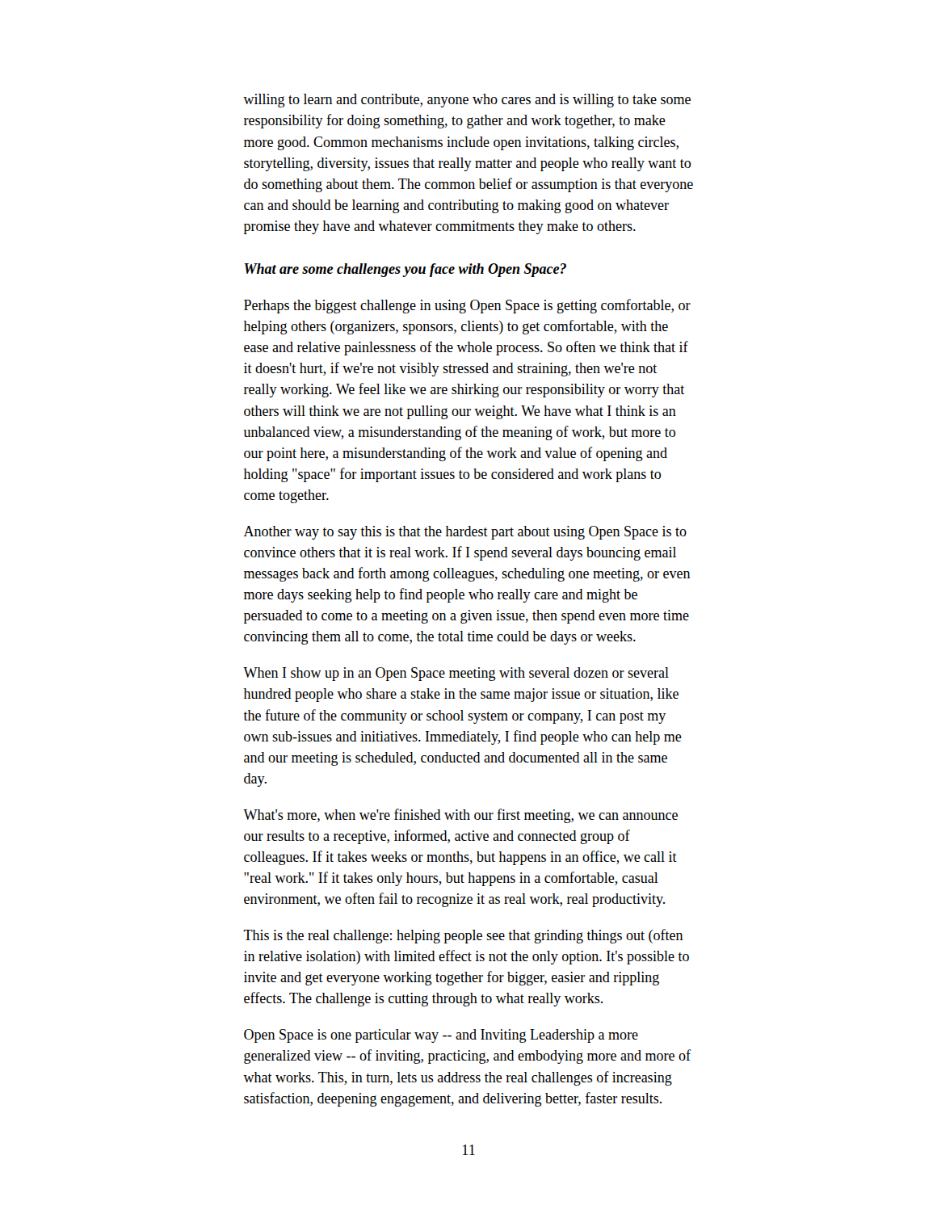willing to learn and contribute, anyone who cares and is willing to take some responsibility for doing something, to gather and work together, to make more good. Common mechanisms include open invitations, talking circles, storytelling, diversity, issues that really matter and people who really want to do something about them. The common belief or assumption is that everyone can and should be learning and contributing to making good on whatever promise they have and whatever commitments they make to others.
What are some challenges you face with Open Space?
Perhaps the biggest challenge in using Open Space is getting comfortable, or helping others (organizers, sponsors, clients) to get comfortable, with the ease and relative painlessness of the whole process. So often we think that if it doesn't hurt, if we're not visibly stressed and straining, then we're not really working. We feel like we are shirking our responsibility or worry that others will think we are not pulling our weight. We have what I think is an unbalanced view, a misunderstanding of the meaning of work, but more to our point here, a misunderstanding of the work and value of opening and holding "space" for important issues to be considered and work plans to come together.
Another way to say this is that the hardest part about using Open Space is to convince others that it is real work. If I spend several days bouncing email messages back and forth among colleagues, scheduling one meeting, or even more days seeking help to find people who really care and might be persuaded to come to a meeting on a given issue, then spend even more time convincing them all to come, the total time could be days or weeks.
When I show up in an Open Space meeting with several dozen or several hundred people who share a stake in the same major issue or situation, like the future of the community or school system or company, I can post my own sub-issues and initiatives. Immediately, I find people who can help me and our meeting is scheduled, conducted and documented all in the same day.
What's more, when we're finished with our first meeting, we can announce our results to a receptive, informed, active and connected group of colleagues. If it takes weeks or months, but happens in an office, we call it "real work." If it takes only hours, but happens in a comfortable, casual environment, we often fail to recognize it as real work, real productivity.
This is the real challenge: helping people see that grinding things out (often in relative isolation) with limited effect is not the only option. It's possible to invite and get everyone working together for bigger, easier and rippling effects. The challenge is cutting through to what really works.
Open Space is one particular way -- and Inviting Leadership a more generalized view -- of inviting, practicing, and embodying more and more of what works. This, in turn, lets us address the real challenges of increasing satisfaction, deepening engagement, and delivering better, faster results.
11